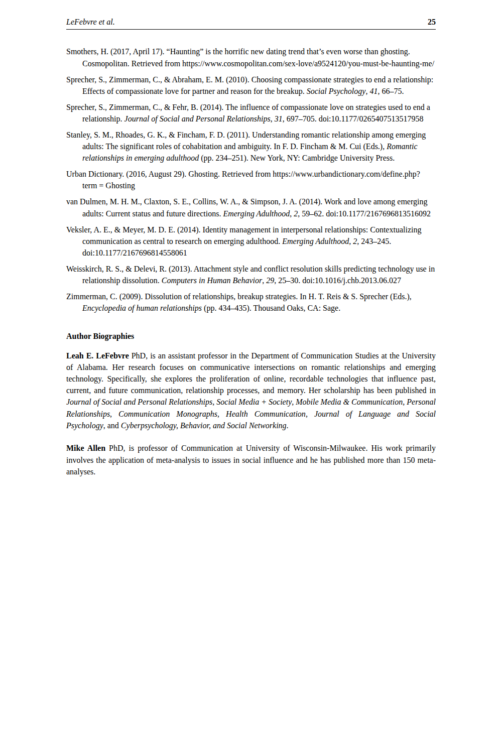LeFebvre et al. 25
Smothers, H. (2017, April 17). “Haunting” is the horrific new dating trend that’s even worse than ghosting. Cosmopolitan. Retrieved from https://www.cosmopolitan.com/sex-love/a9524120/you-must-be-haunting-me/
Sprecher, S., Zimmerman, C., & Abraham, E. M. (2010). Choosing compassionate strategies to end a relationship: Effects of compassionate love for partner and reason for the breakup. Social Psychology, 41, 66–75.
Sprecher, S., Zimmerman, C., & Fehr, B. (2014). The influence of compassionate love on strategies used to end a relationship. Journal of Social and Personal Relationships, 31, 697–705. doi:10.1177/0265407513517958
Stanley, S. M., Rhoades, G. K., & Fincham, F. D. (2011). Understanding romantic relationship among emerging adults: The significant roles of cohabitation and ambiguity. In F. D. Fincham & M. Cui (Eds.), Romantic relationships in emerging adulthood (pp. 234–251). New York, NY: Cambridge University Press.
Urban Dictionary. (2016, August 29). Ghosting. Retrieved from https://www.urbandictionary.com/define.php?term = Ghosting
van Dulmen, M. H. M., Claxton, S. E., Collins, W. A., & Simpson, J. A. (2014). Work and love among emerging adults: Current status and future directions. Emerging Adulthood, 2, 59–62. doi:10.1177/2167696813516092
Veksler, A. E., & Meyer, M. D. E. (2014). Identity management in interpersonal relationships: Contextualizing communication as central to research on emerging adulthood. Emerging Adulthood, 2, 243–245. doi:10.1177/2167696814558061
Weisskirch, R. S., & Delevi, R. (2013). Attachment style and conflict resolution skills predicting technology use in relationship dissolution. Computers in Human Behavior, 29, 25–30. doi:10.1016/j.chb.2013.06.027
Zimmerman, C. (2009). Dissolution of relationships, breakup strategies. In H. T. Reis & S. Sprecher (Eds.), Encyclopedia of human relationships (pp. 434–435). Thousand Oaks, CA: Sage.
Author Biographies
Leah E. LeFebvre PhD, is an assistant professor in the Department of Communication Studies at the University of Alabama. Her research focuses on communicative intersections on romantic relationships and emerging technology. Specifically, she explores the proliferation of online, recordable technologies that influence past, current, and future communication, relationship processes, and memory. Her scholarship has been published in Journal of Social and Personal Relationships, Social Media + Society, Mobile Media & Communication, Personal Relationships, Communication Monographs, Health Communication, Journal of Language and Social Psychology, and Cyberpsychology, Behavior, and Social Networking.
Mike Allen PhD, is professor of Communication at University of Wisconsin-Milwaukee. His work primarily involves the application of meta-analysis to issues in social influence and he has published more than 150 meta-analyses.